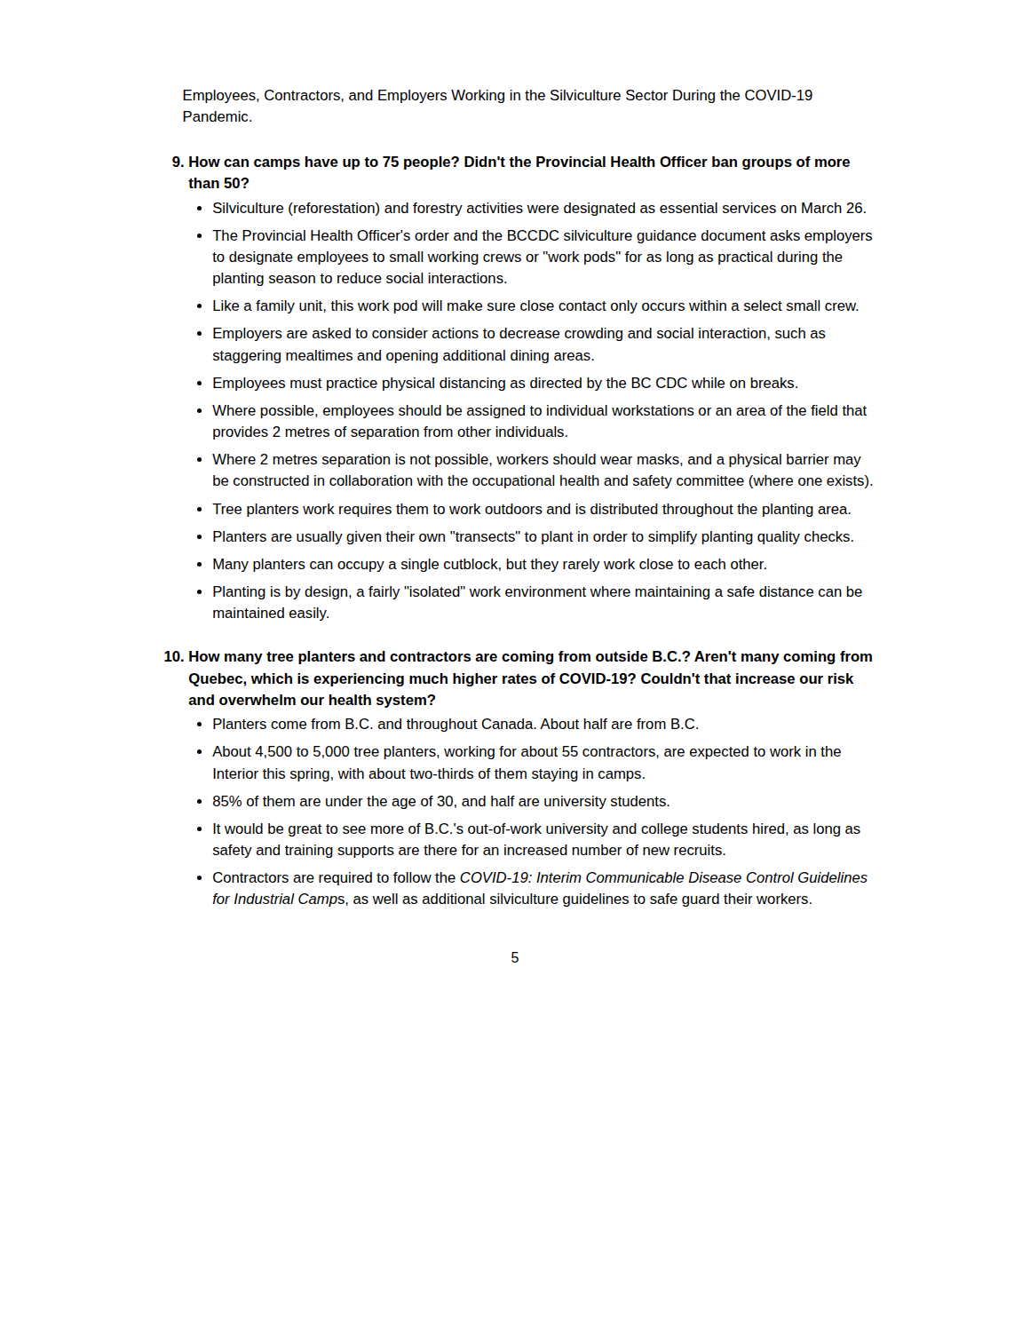Employees, Contractors, and Employers Working in the Silviculture Sector During the COVID-19 Pandemic.
How can camps have up to 75 people? Didn't the Provincial Health Officer ban groups of more than 50?
Silviculture (reforestation) and forestry activities were designated as essential services on March 26.
The Provincial Health Officer's order and the BCCDC silviculture guidance document asks employers to designate employees to small working crews or "work pods" for as long as practical during the planting season to reduce social interactions.
Like a family unit, this work pod will make sure close contact only occurs within a select small crew.
Employers are asked to consider actions to decrease crowding and social interaction, such as staggering mealtimes and opening additional dining areas.
Employees must practice physical distancing as directed by the BC CDC while on breaks.
Where possible, employees should be assigned to individual workstations or an area of the field that provides 2 metres of separation from other individuals.
Where 2 metres separation is not possible, workers should wear masks, and a physical barrier may be constructed in collaboration with the occupational health and safety committee (where one exists).
Tree planters work requires them to work outdoors and is distributed throughout the planting area.
Planters are usually given their own "transects" to plant in order to simplify planting quality checks.
Many planters can occupy a single cutblock, but they rarely work close to each other.
Planting is by design, a fairly "isolated" work environment where maintaining a safe distance can be maintained easily.
How many tree planters and contractors are coming from outside B.C.? Aren't many coming from Quebec, which is experiencing much higher rates of COVID-19? Couldn't that increase our risk and overwhelm our health system?
Planters come from B.C. and throughout Canada. About half are from B.C.
About 4,500 to 5,000 tree planters, working for about 55 contractors, are expected to work in the Interior this spring, with about two-thirds of them staying in camps.
85% of them are under the age of 30, and half are university students.
It would be great to see more of B.C.'s out-of-work university and college students hired, as long as safety and training supports are there for an increased number of new recruits.
Contractors are required to follow the COVID-19: Interim Communicable Disease Control Guidelines for Industrial Camps, as well as additional silviculture guidelines to safe guard their workers.
5